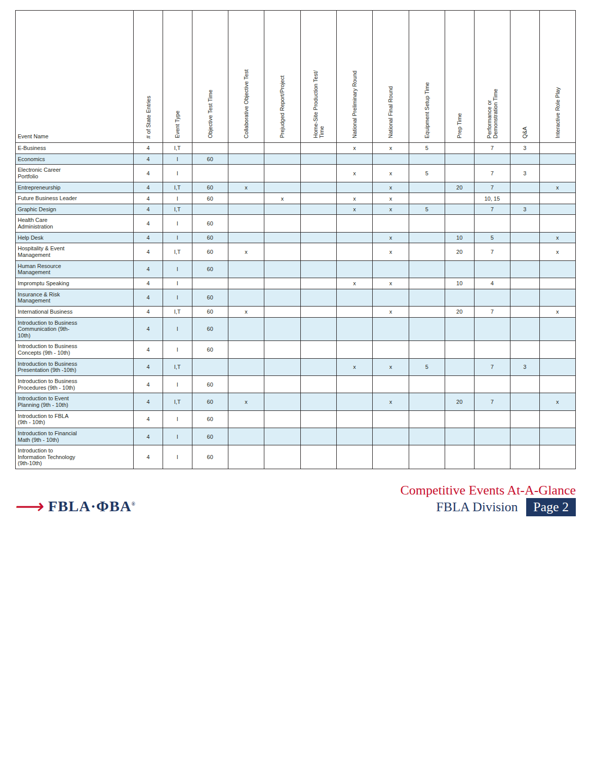| Event Name | # of State Entries | Event Type | Objective Test Time | Collaborative Objective Test | Prejudged Report/Project | Home-Site Production Test/ Time | National Preliminary Round | National Final Round | Equipment Setup Time | Prep Time | Performance or Demonstration Time | Q&A | Interactive Role Play |
| --- | --- | --- | --- | --- | --- | --- | --- | --- | --- | --- | --- | --- | --- |
| E-Business | 4 | I,T | | | | | x | x | 5 | | 7 | 3 | |
| Economics | 4 | I | 60 | | | | | | | | | | |
| Electronic Career Portfolio | 4 | I | | | | | x | x | 5 | | 7 | 3 | |
| Entrepreneurship | 4 | I,T | 60 | x | | | | x | | 20 | 7 | | x |
| Future Business Leader | 4 | I | 60 | | x | | x | x | | | 10, 15 | | |
| Graphic Design | 4 | I,T | | | | | x | x | 5 | | 7 | 3 | |
| Health Care Administration | 4 | I | 60 | | | | | | | | | | |
| Help Desk | 4 | I | 60 | | | | | x | | 10 | 5 | | x |
| Hospitality & Event Management | 4 | I,T | 60 | x | | | | x | | 20 | 7 | | x |
| Human Resource Management | 4 | I | 60 | | | | | | | | | | |
| Impromptu Speaking | 4 | I | | | | | x | x | | 10 | 4 | | |
| Insurance & Risk Management | 4 | I | 60 | | | | | | | | | | |
| International Business | 4 | I,T | 60 | x | | | | x | | 20 | 7 | | x |
| Introduction to Business Communication (9th- 10th) | 4 | I | 60 | | | | | | | | | | |
| Introduction to Business Concepts (9th - 10th) | 4 | I | 60 | | | | | | | | | | |
| Introduction to Business Presentation (9th -10th) | 4 | I,T | | | | | x | x | 5 | | 7 | 3 | |
| Introduction to Business Procedures (9th - 10th) | 4 | I | 60 | | | | | | | | | | |
| Introduction to Event Planning (9th - 10th) | 4 | I,T | 60 | x | | | | x | | 20 | 7 | | x |
| Introduction to FBLA (9th - 10th) | 4 | I | 60 | | | | | | | | | | |
| Introduction to Financial Math (9th - 10th) | 4 | I | 60 | | | | | | | | | | |
| Introduction to Information Technology (9th-10th) | 4 | I | 60 | | | | | | | | | | |
⟶ FBLA·ΦBA®
Competitive Events At-A-Glance
FBLA Division Page 2